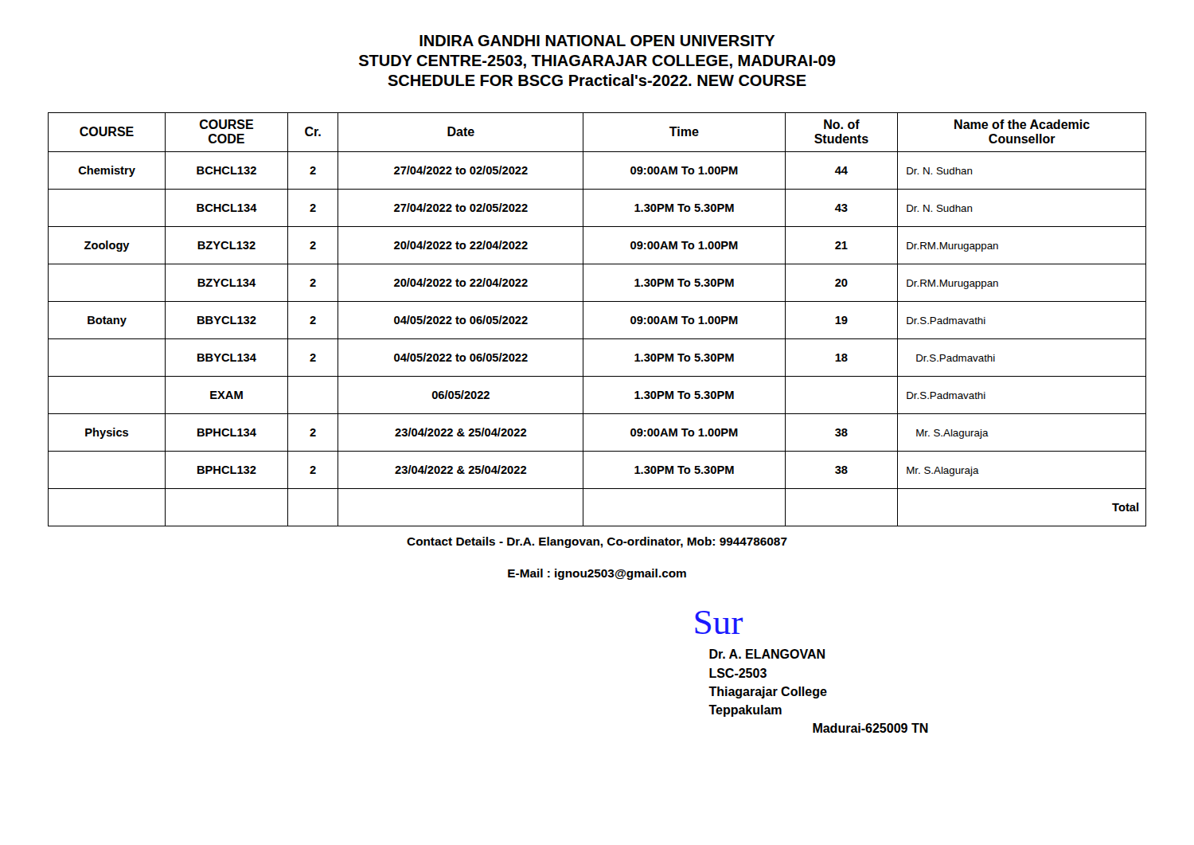INDIRA GANDHI NATIONAL OPEN UNIVERSITY
STUDY CENTRE-2503, THIAGARAJAR COLLEGE, MADURAI-09
SCHEDULE FOR BSCG Practical's-2022. NEW COURSE
| COURSE | COURSE CODE | Cr. | Date | Time | No. of Students | Name of the Academic Counsellor |
| --- | --- | --- | --- | --- | --- | --- |
| Chemistry | BCHCL132 | 2 | 27/04/2022 to 02/05/2022 | 09:00AM To 1.00PM | 44 | Dr. N. Sudhan |
| | BCHCL134 | 2 | 27/04/2022 to 02/05/2022 | 1.30PM To 5.30PM | 43 | Dr. N. Sudhan |
| Zoology | BZYCL132 | 2 | 20/04/2022 to 22/04/2022 | 09:00AM To 1.00PM | 21 | Dr.RM.Murugappan |
| | BZYCL134 | 2 | 20/04/2022 to 22/04/2022 | 1.30PM To 5.30PM | 20 | Dr.RM.Murugappan |
| Botany | BBYCL132 | 2 | 04/05/2022 to 06/05/2022 | 09:00AM To 1.00PM | 19 | Dr.S.Padmavathi |
| | BBYCL134 | 2 | 04/05/2022 to 06/05/2022 | 1.30PM To 5.30PM | 18 | Dr.S.Padmavathi |
| | EXAM | | 06/05/2022 | 1.30PM To 5.30PM | | Dr.S.Padmavathi |
| Physics | BPHCL134 | 2 | 23/04/2022 & 25/04/2022 | 09:00AM To 1.00PM | 38 | Mr. S.Alaguraja |
| | BPHCL132 | 2 | 23/04/2022 & 25/04/2022 | 1.30PM To 5.30PM | 38 | Mr. S.Alaguraja |
| | | | | | | Total |
Contact Details - Dr.A. Elangovan, Co-ordinator, Mob: 9944786087
E-Mail : ignou2503@gmail.com
Sur
Dr. A. ELANGOVAN
LSC-2503
Thiagarajar College
Teppakulam
Madurai-625009 TN